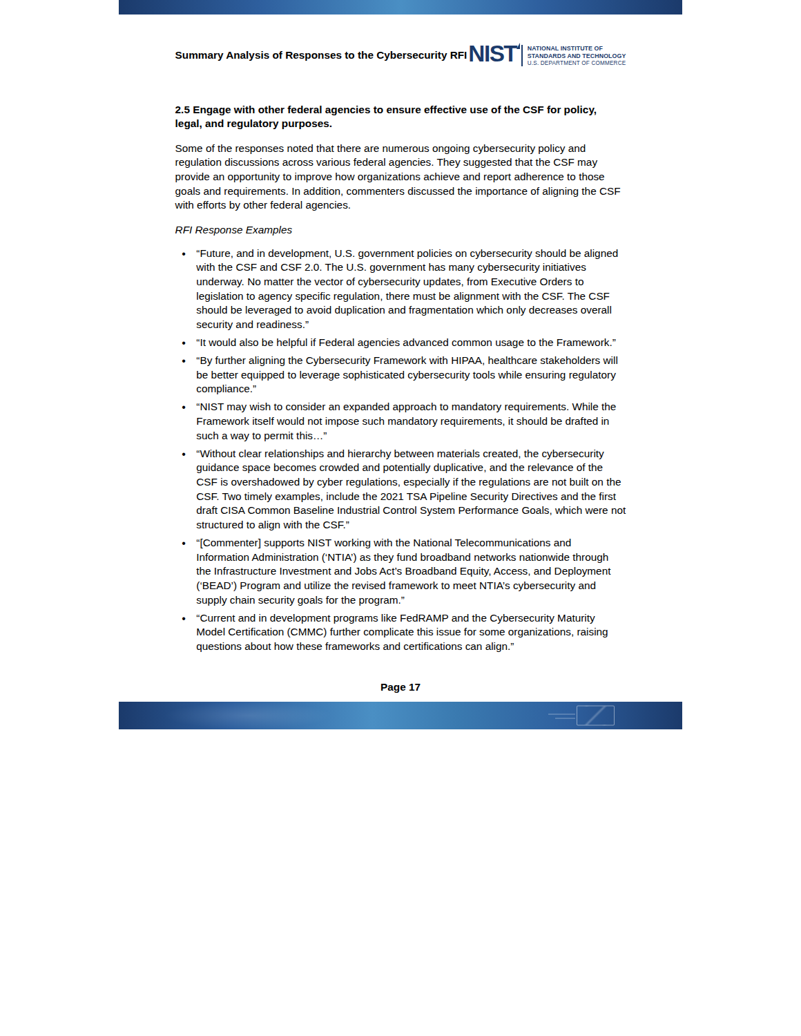Summary Analysis of Responses to the Cybersecurity RFI
NIST
NATIONAL INSTITUTE OF
STANDARDS AND TECHNOLOGY
U.S. DEPARTMENT OF COMMERCE
2.5 Engage with other federal agencies to ensure effective use of the CSF for policy, legal, and regulatory purposes.
Some of the responses noted that there are numerous ongoing cybersecurity policy and regulation discussions across various federal agencies. They suggested that the CSF may provide an opportunity to improve how organizations achieve and report adherence to those goals and requirements. In addition, commenters discussed the importance of aligning the CSF with efforts by other federal agencies.
RFI Response Examples
“Future, and in development, U.S. government policies on cybersecurity should be aligned with the CSF and CSF 2.0. The U.S. government has many cybersecurity initiatives underway. No matter the vector of cybersecurity updates, from Executive Orders to legislation to agency specific regulation, there must be alignment with the CSF. The CSF should be leveraged to avoid duplication and fragmentation which only decreases overall security and readiness.”
“It would also be helpful if Federal agencies advanced common usage to the Framework.”
“By further aligning the Cybersecurity Framework with HIPAA, healthcare stakeholders will be better equipped to leverage sophisticated cybersecurity tools while ensuring regulatory compliance.”
“NIST may wish to consider an expanded approach to mandatory requirements. While the Framework itself would not impose such mandatory requirements, it should be drafted in such a way to permit this…”
“Without clear relationships and hierarchy between materials created, the cybersecurity guidance space becomes crowded and potentially duplicative, and the relevance of the CSF is overshadowed by cyber regulations, especially if the regulations are not built on the CSF. Two timely examples, include the 2021 TSA Pipeline Security Directives and the first draft CISA Common Baseline Industrial Control System Performance Goals, which were not structured to align with the CSF.”
“[Commenter] supports NIST working with the National Telecommunications and Information Administration (‘NTIA’) as they fund broadband networks nationwide through the Infrastructure Investment and Jobs Act’s Broadband Equity, Access, and Deployment (‘BEAD’) Program and utilize the revised framework to meet NTIA’s cybersecurity and supply chain security goals for the program.”
“Current and in development programs like FedRAMP and the Cybersecurity Maturity Model Certification (CMMC) further complicate this issue for some organizations, raising questions about how these frameworks and certifications can align.”
Page 17